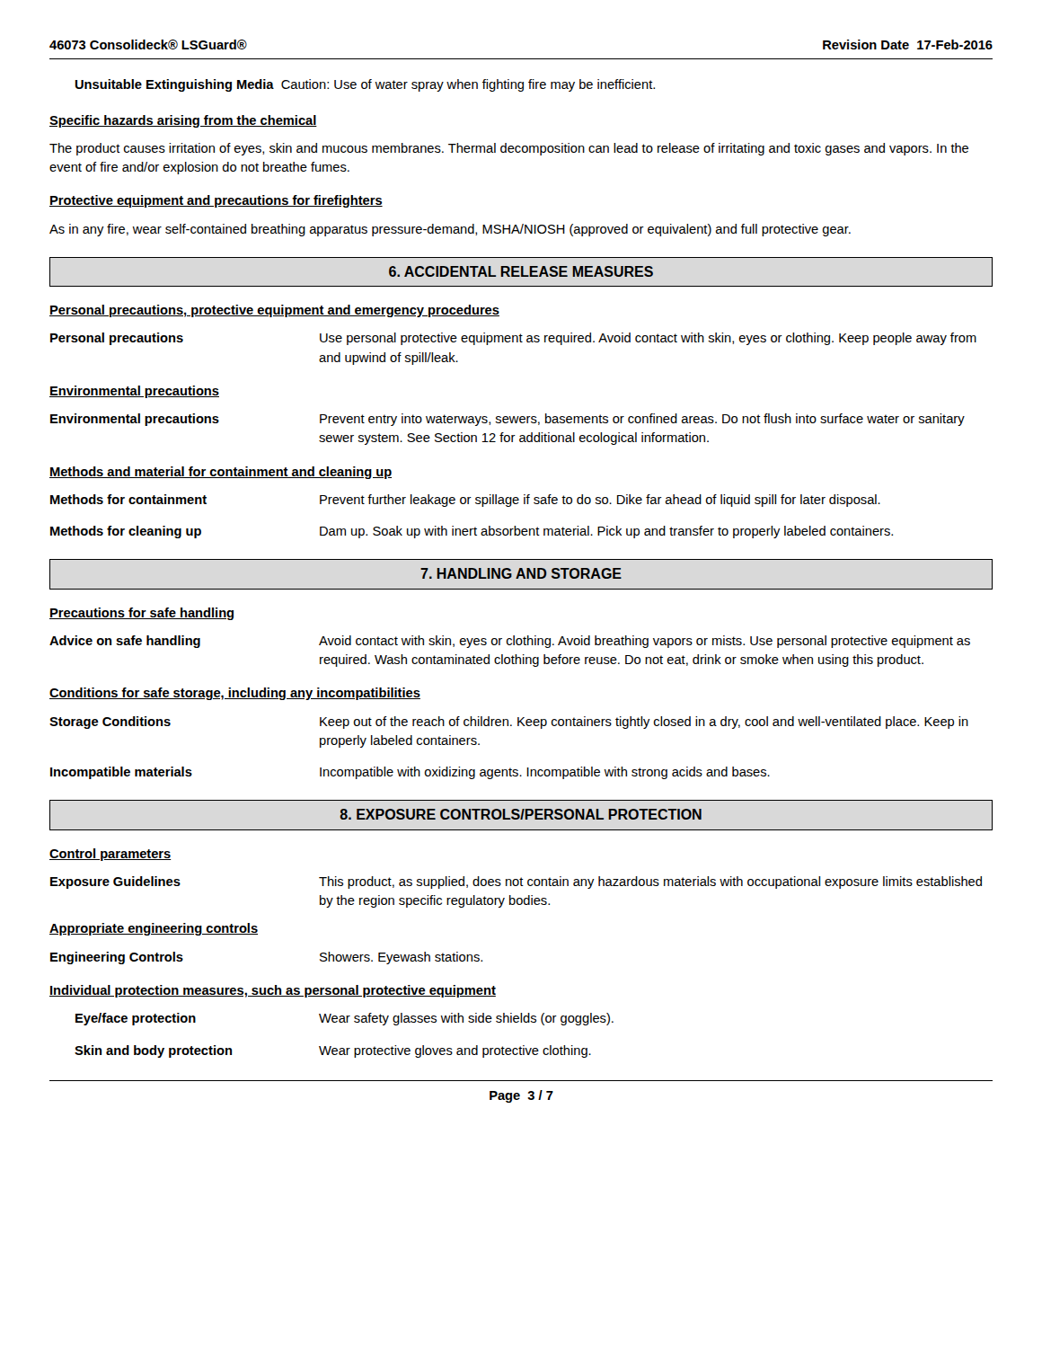46073 Consolideck® LSGuard® Revision Date 17-Feb-2016
Unsuitable Extinguishing Media Caution: Use of water spray when fighting fire may be inefficient.
Specific hazards arising from the chemical
The product causes irritation of eyes, skin and mucous membranes. Thermal decomposition can lead to release of irritating and toxic gases and vapors. In the event of fire and/or explosion do not breathe fumes.
Protective equipment and precautions for firefighters
As in any fire, wear self-contained breathing apparatus pressure-demand, MSHA/NIOSH (approved or equivalent) and full protective gear.
6. ACCIDENTAL RELEASE MEASURES
Personal precautions, protective equipment and emergency procedures
Personal precautions
Use personal protective equipment as required. Avoid contact with skin, eyes or clothing. Keep people away from and upwind of spill/leak.
Environmental precautions
Environmental precautions
Prevent entry into waterways, sewers, basements or confined areas. Do not flush into surface water or sanitary sewer system. See Section 12 for additional ecological information.
Methods and material for containment and cleaning up
Methods for containment
Prevent further leakage or spillage if safe to do so. Dike far ahead of liquid spill for later disposal.
Methods for cleaning up
Dam up. Soak up with inert absorbent material. Pick up and transfer to properly labeled containers.
7. HANDLING AND STORAGE
Precautions for safe handling
Advice on safe handling
Avoid contact with skin, eyes or clothing. Avoid breathing vapors or mists. Use personal protective equipment as required. Wash contaminated clothing before reuse. Do not eat, drink or smoke when using this product.
Conditions for safe storage, including any incompatibilities
Storage Conditions
Keep out of the reach of children. Keep containers tightly closed in a dry, cool and well-ventilated place. Keep in properly labeled containers.
Incompatible materials
Incompatible with oxidizing agents. Incompatible with strong acids and bases.
8. EXPOSURE CONTROLS/PERSONAL PROTECTION
Control parameters
Exposure Guidelines
This product, as supplied, does not contain any hazardous materials with occupational exposure limits established by the region specific regulatory bodies.
Appropriate engineering controls
Engineering Controls
Showers. Eyewash stations.
Individual protection measures, such as personal protective equipment
Eye/face protection
Wear safety glasses with side shields (or goggles).
Skin and body protection
Wear protective gloves and protective clothing.
Page 3 / 7